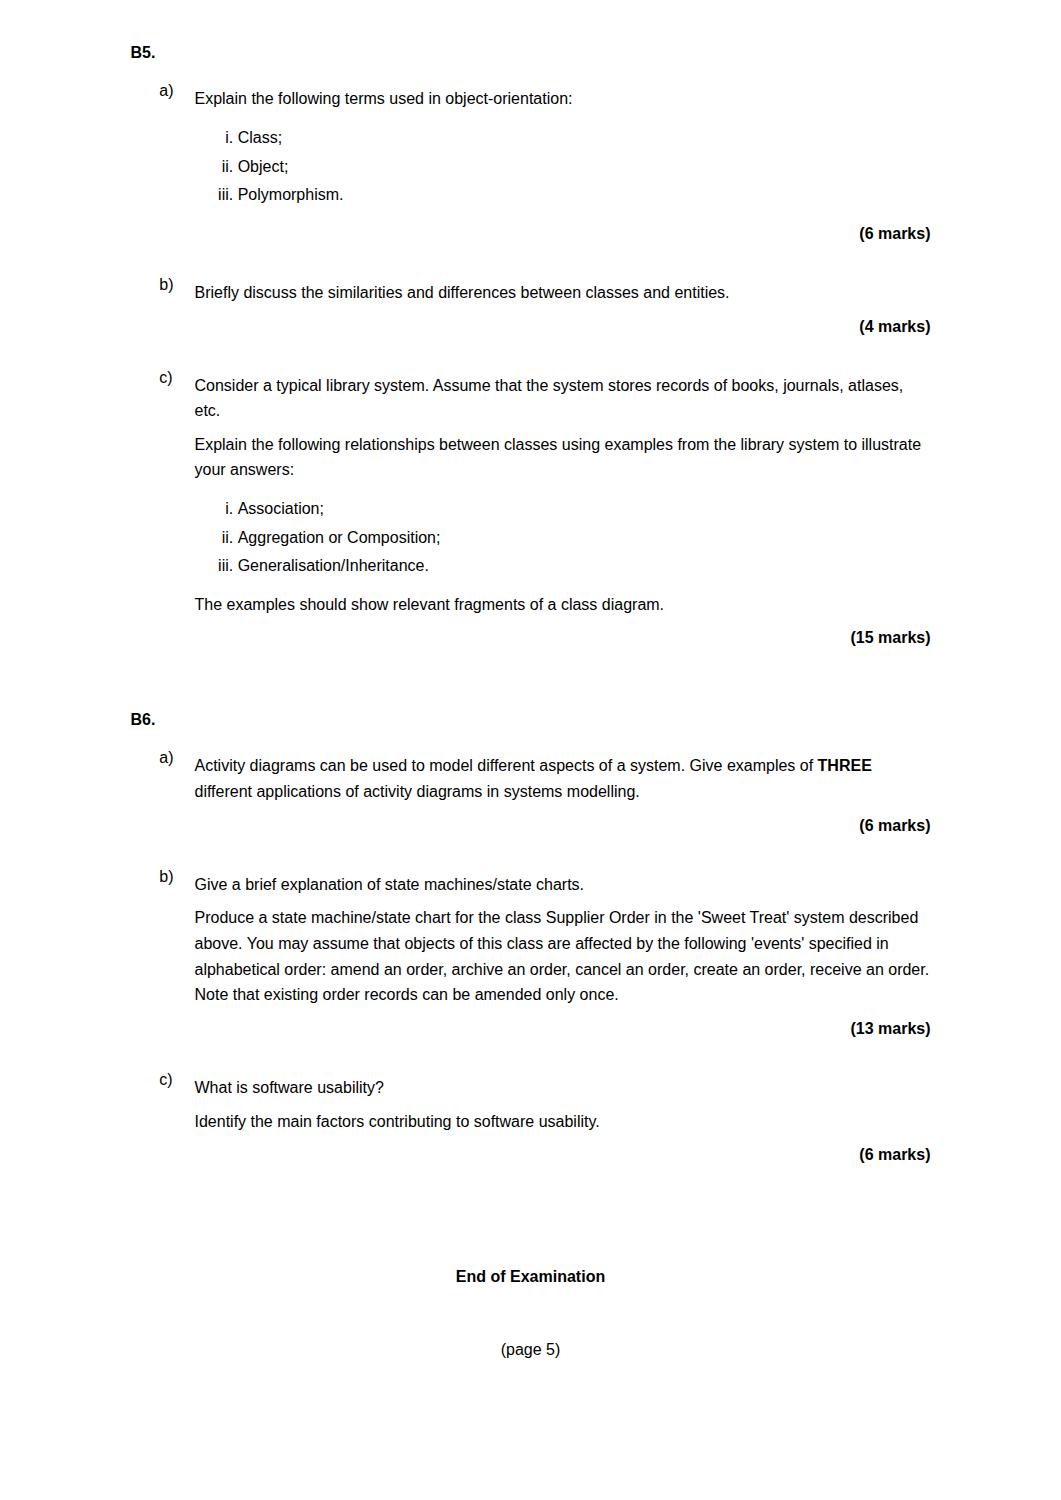B5.
a)
Explain the following terms used in object-orientation:
Class;
Object;
Polymorphism.
(6 marks)
b)
Briefly discuss the similarities and differences between classes and entities.
(4 marks)
c)
Consider a typical library system. Assume that the system stores records of books, journals, atlases, etc.
Explain the following relationships between classes using examples from the library system to illustrate your answers:
Association;
Aggregation or Composition;
Generalisation/Inheritance.
The examples should show relevant fragments of a class diagram.
(15 marks)
B6.
a)
Activity diagrams can be used to model different aspects of a system. Give examples of THREE different applications of activity diagrams in systems modelling.
(6 marks)
b)
Give a brief explanation of state machines/state charts.
Produce a state machine/state chart for the class Supplier Order in the 'Sweet Treat' system described above. You may assume that objects of this class are affected by the following 'events' specified in alphabetical order: amend an order, archive an order, cancel an order, create an order, receive an order. Note that existing order records can be amended only once.
(13 marks)
c)
What is software usability?
Identify the main factors contributing to software usability.
(6 marks)
End of Examination
(page 5)